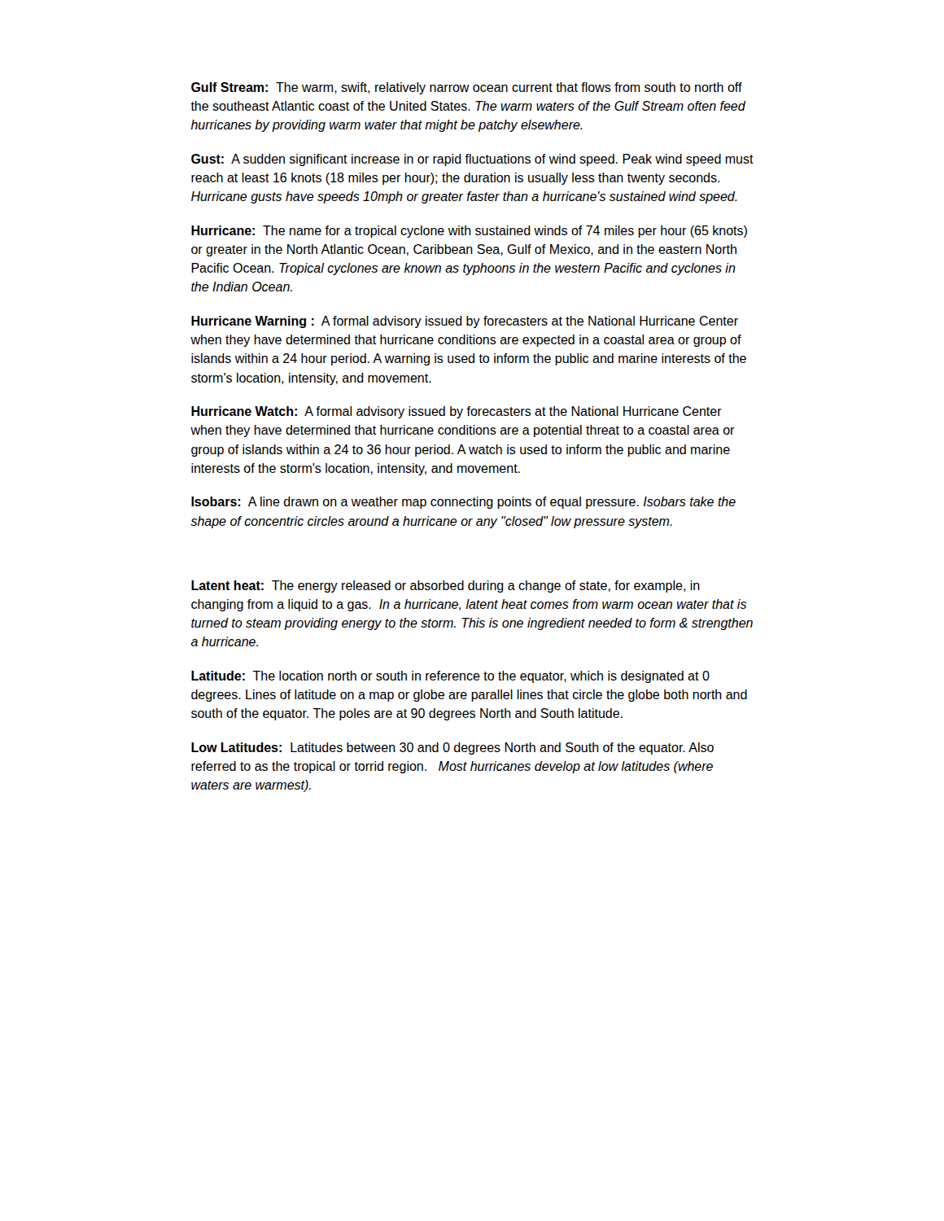Gulf Stream
Gulf Stream: The warm, swift, relatively narrow ocean current that flows from south to north off the southeast Atlantic coast of the United States. The warm waters of the Gulf Stream often feed hurricanes by providing warm water that might be patchy elsewhere.
Gust
Gust: A sudden significant increase in or rapid fluctuations of wind speed. Peak wind speed must reach at least 16 knots (18 miles per hour); the duration is usually less than twenty seconds. Hurricane gusts have speeds 10mph or greater faster than a hurricane's sustained wind speed.
Hurricane
Hurricane: The name for a tropical cyclone with sustained winds of 74 miles per hour (65 knots) or greater in the North Atlantic Ocean, Caribbean Sea, Gulf of Mexico, and in the eastern North Pacific Ocean. Tropical cyclones are known as typhoons in the western Pacific and cyclones in the Indian Ocean.
Hurricane Warning
Hurricane Warning : A formal advisory issued by forecasters at the National Hurricane Center when they have determined that hurricane conditions are expected in a coastal area or group of islands within a 24 hour period. A warning is used to inform the public and marine interests of the storm's location, intensity, and movement.
Hurricane Watch
Hurricane Watch: A formal advisory issued by forecasters at the National Hurricane Center when they have determined that hurricane conditions are a potential threat to a coastal area or group of islands within a 24 to 36 hour period. A watch is used to inform the public and marine interests of the storm's location, intensity, and movement.
Isobars
Isobars: A line drawn on a weather map connecting points of equal pressure. Isobars take the shape of concentric circles around a hurricane or any "closed" low pressure system.
Latent heat
Latent heat: The energy released or absorbed during a change of state, for example, in changing from a liquid to a gas. In a hurricane, latent heat comes from warm ocean water that is turned to steam providing energy to the storm. This is one ingredient needed to form & strengthen a hurricane.
Latitude
Latitude: The location north or south in reference to the equator, which is designated at 0 degrees. Lines of latitude on a map or globe are parallel lines that circle the globe both north and south of the equator. The poles are at 90 degrees North and South latitude.
Low Latitudes
Low Latitudes: Latitudes between 30 and 0 degrees North and South of the equator. Also referred to as the tropical or torrid region. Most hurricanes develop at low latitudes (where waters are warmest).